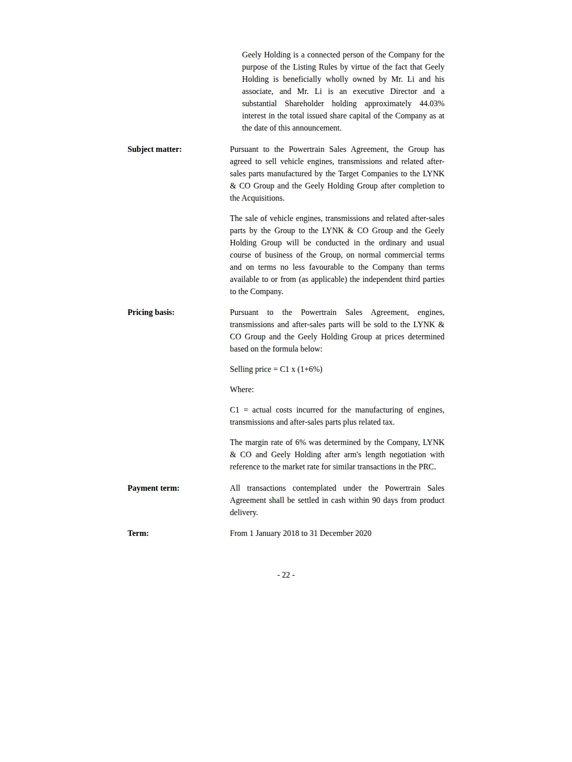Geely Holding is a connected person of the Company for the purpose of the Listing Rules by virtue of the fact that Geely Holding is beneficially wholly owned by Mr. Li and his associate, and Mr. Li is an executive Director and a substantial Shareholder holding approximately 44.03% interest in the total issued share capital of the Company as at the date of this announcement.
| Subject matter: | Pursuant to the Powertrain Sales Agreement, the Group has agreed to sell vehicle engines, transmissions and related after-sales parts manufactured by the Target Companies to the LYNK & CO Group and the Geely Holding Group after completion to the Acquisitions. The sale of vehicle engines, transmissions and related after-sales parts by the Group to the LYNK & CO Group and the Geely Holding Group will be conducted in the ordinary and usual course of business of the Group, on normal commercial terms and on terms no less favourable to the Company than terms available to or from (as applicable) the independent third parties to the Company. |
| Pricing basis: | Pursuant to the Powertrain Sales Agreement, engines, transmissions and after-sales parts will be sold to the LYNK & CO Group and the Geely Holding Group at prices determined based on the formula below: Selling price = C1 x (1+6%) Where: C1 = actual costs incurred for the manufacturing of engines, transmissions and after-sales parts plus related tax. The margin rate of 6% was determined by the Company, LYNK & CO and Geely Holding after arm's length negotiation with reference to the market rate for similar transactions in the PRC. |
| Payment term: | All transactions contemplated under the Powertrain Sales Agreement shall be settled in cash within 90 days from product delivery. |
| Term: | From 1 January 2018 to 31 December 2020 |
- 22 -